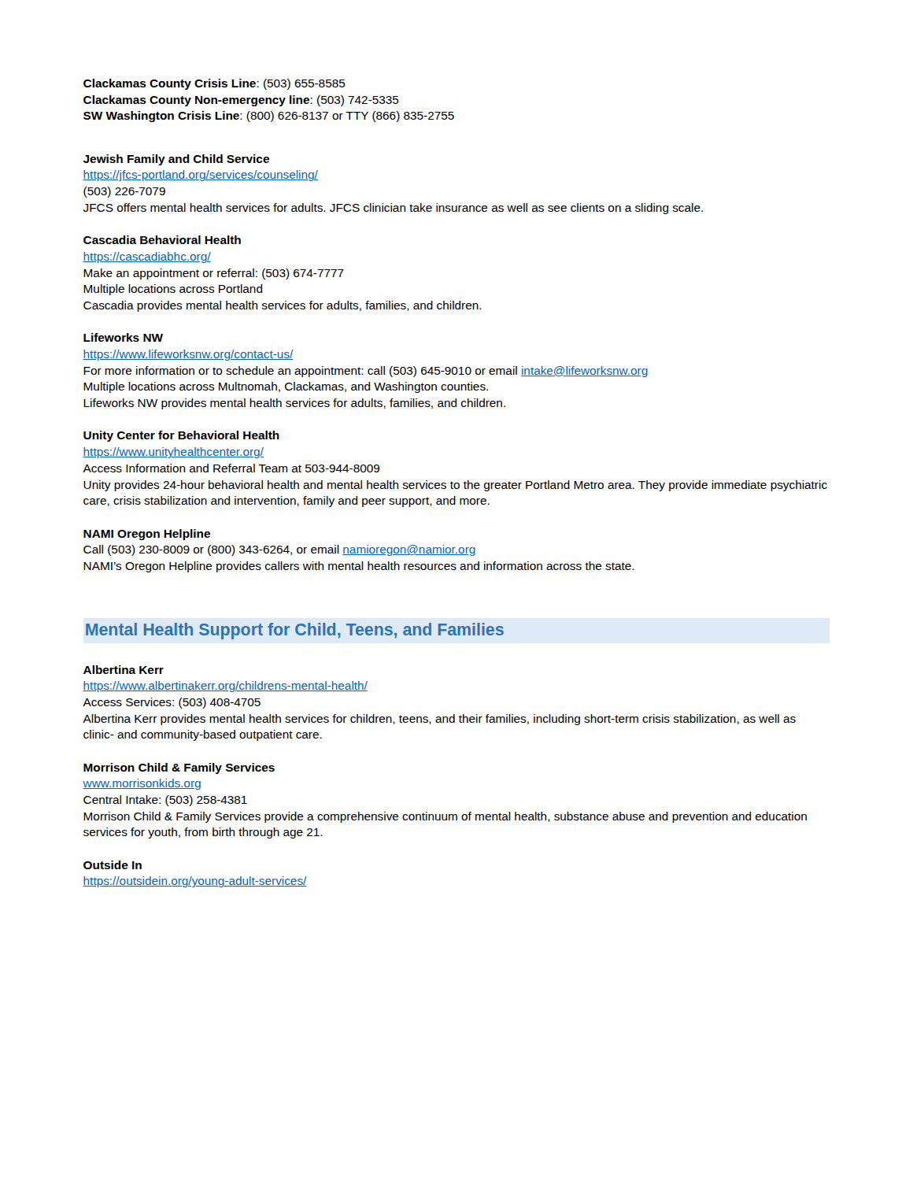Clackamas County Crisis Line: (503) 655-8585
Clackamas County Non-emergency line: (503) 742-5335
SW Washington Crisis Line: (800) 626-8137 or TTY (866) 835-2755
Jewish Family and Child Service
https://jfcs-portland.org/services/counseling/
(503) 226-7079
JFCS offers mental health services for adults. JFCS clinician take insurance as well as see clients on a sliding scale.
Cascadia Behavioral Health
https://cascadiabhc.org/
Make an appointment or referral: (503) 674-7777
Multiple locations across Portland
Cascadia provides mental health services for adults, families, and children.
Lifeworks NW
https://www.lifeworksnw.org/contact-us/
For more information or to schedule an appointment: call (503) 645-9010 or email intake@lifeworksnw.org
Multiple locations across Multnomah, Clackamas, and Washington counties.
Lifeworks NW provides mental health services for adults, families, and children.
Unity Center for Behavioral Health
https://www.unityhealthcenter.org/
Access Information and Referral Team at 503-944-8009
Unity provides 24-hour behavioral health and mental health services to the greater Portland Metro area. They provide immediate psychiatric care, crisis stabilization and intervention, family and peer support, and more.
NAMI Oregon Helpline
Call (503) 230-8009 or (800) 343-6264, or email namioregon@namior.org
NAMI’s Oregon Helpline provides callers with mental health resources and information across the state.
Mental Health Support for Child, Teens, and Families
Albertina Kerr
https://www.albertinakerr.org/childrens-mental-health/
Access Services: (503) 408-4705
Albertina Kerr provides mental health services for children, teens, and their families, including short-term crisis stabilization, as well as clinic- and community-based outpatient care.
Morrison Child & Family Services
www.morrisonkids.org
Central Intake: (503) 258-4381
Morrison Child & Family Services provide a comprehensive continuum of mental health, substance abuse and prevention and education services for youth, from birth through age 21.
Outside In
https://outsidein.org/young-adult-services/